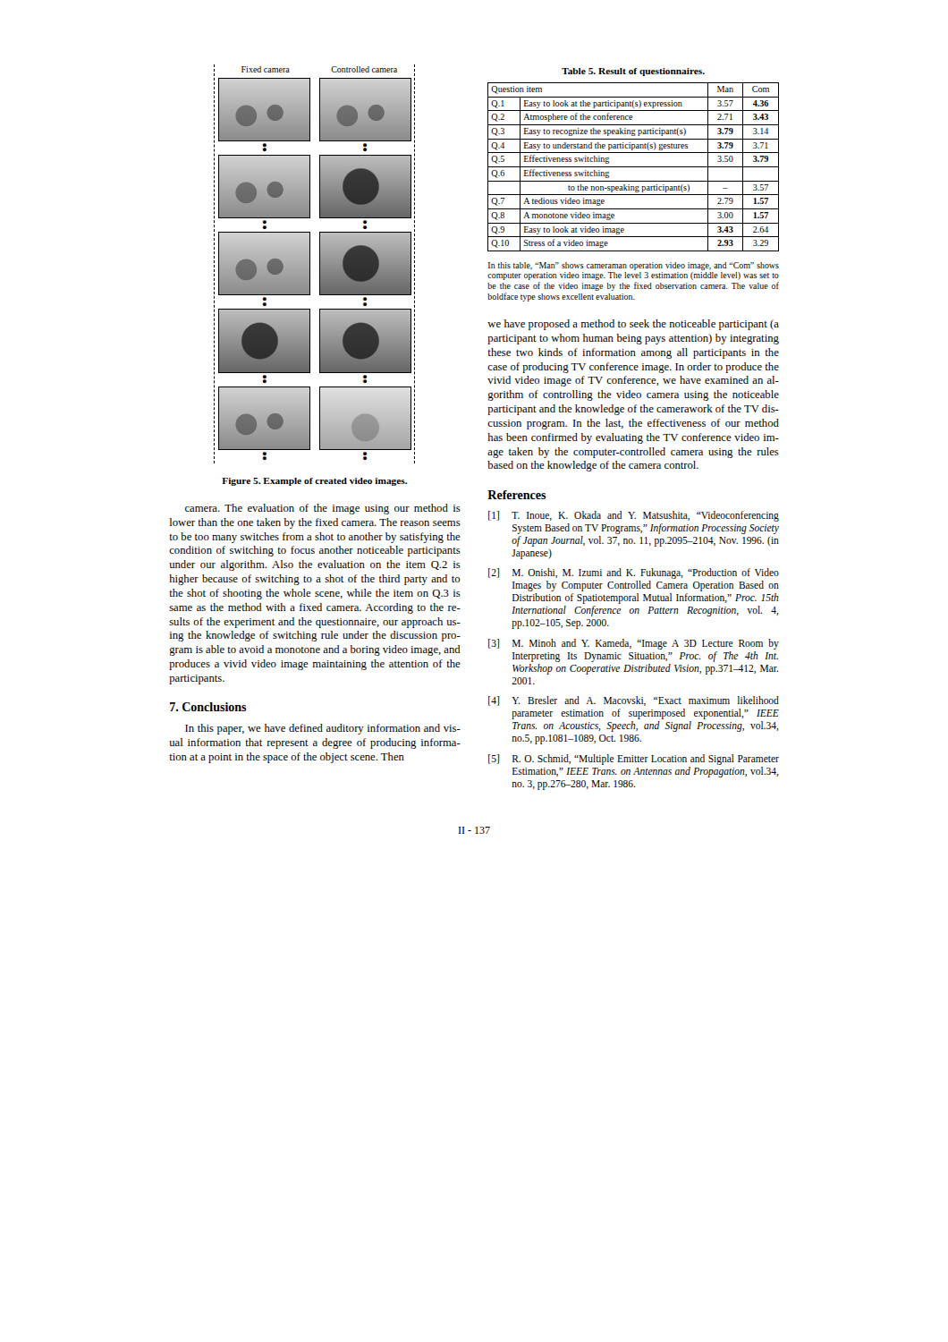Fixed camera Controlled camera
●●
●●
●●
●●
●●
●●
●●
●●
●●
●●
Figure 5. Example of created video images.
camera. The evaluation of the image using our method is lower than the one taken by the fixed camera. The reason seems to be too many switches from a shot to another by satisfying the condition of switching to focus another noticeable participants under our algorithm. Also the evaluation on the item Q.2 is higher because of switching to a shot of the third party and to the shot of shooting the whole scene, while the item on Q.3 is same as the method with a fixed camera. According to the results of the experiment and the questionnaire, our approach using the knowledge of switching rule under the discussion program is able to avoid a monotone and a boring video image, and produces a vivid video image maintaining the attention of the participants.
7. Conclusions
In this paper, we have defined auditory information and visual information that represent a degree of producing information at a point in the space of the object scene. Then
Table 5. Result of questionnaires.
| Question item | Man | Com |
| --- | --- | --- |
| Q.1 | Easy to look at the participant(s) expression | 3.57 | 4.36 |
| Q.2 | Atmosphere of the conference | 2.71 | 3.43 |
| Q.3 | Easy to recognize the speaking participant(s) | 3.79 | 3.14 |
| Q.4 | Easy to understand the participant(s) gestures | 3.79 | 3.71 |
| Q.5 | Effectiveness switching | 3.50 | 3.79 |
| Q.6 | Effectiveness switching | | |
| | to the non-speaking participant(s) | – | 3.57 |
| Q.7 | A tedious video image | 2.79 | 1.57 |
| Q.8 | A monotone video image | 3.00 | 1.57 |
| Q.9 | Easy to look at video image | 3.43 | 2.64 |
| Q.10 | Stress of a video image | 2.93 | 3.29 |
In this table, “Man” shows cameraman operation video image, and “Com” shows computer operation video image. The level 3 estimation (middle level) was set to be the case of the video image by the fixed observation camera. The value of boldface type shows excellent evaluation.
we have proposed a method to seek the noticeable participant (a participant to whom human being pays attention) by integrating these two kinds of information among all participants in the case of producing TV conference image. In order to produce the vivid video image of TV conference, we have examined an algorithm of controlling the video camera using the noticeable participant and the knowledge of the camerawork of the TV discussion program. In the last, the effectiveness of our method has been confirmed by evaluating the TV conference video image taken by the computer-controlled camera using the rules based on the knowledge of the camera control.
References
[1] T. Inoue, K. Okada and Y. Matsushita, “Videoconferencing System Based on TV Programs,” Information Processing Society of Japan Journal, vol. 37, no. 11, pp.2095–2104, Nov. 1996. (in Japanese)
[2] M. Onishi, M. Izumi and K. Fukunaga, “Production of Video Images by Computer Controlled Camera Operation Based on Distribution of Spatiotemporal Mutual Information,” Proc. 15th International Conference on Pattern Recognition, vol. 4, pp.102–105, Sep. 2000.
[3] M. Minoh and Y. Kameda, “Image A 3D Lecture Room by Interpreting Its Dynamic Situation,” Proc. of The 4th Int. Workshop on Cooperative Distributed Vision, pp.371–412, Mar. 2001.
[4] Y. Bresler and A. Macovski, “Exact maximum likelihood parameter estimation of superimposed exponential,” IEEE Trans. on Acoustics, Speech, and Signal Processing, vol.34, no.5, pp.1081–1089, Oct. 1986.
[5] R. O. Schmid, “Multiple Emitter Location and Signal Parameter Estimation,” IEEE Trans. on Antennas and Propagation, vol.34, no. 3, pp.276–280, Mar. 1986.
II - 137